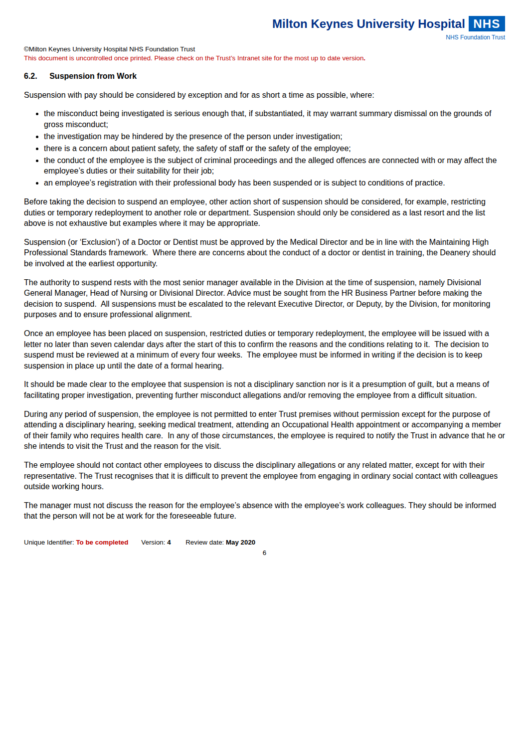Milton Keynes University Hospital NHS
NHS Foundation Trust
©Milton Keynes University Hospital NHS Foundation Trust
This document is uncontrolled once printed. Please check on the Trust’s Intranet site for the most up to date version.
6.2. Suspension from Work
Suspension with pay should be considered by exception and for as short a time as possible, where:
the misconduct being investigated is serious enough that, if substantiated, it may warrant summary dismissal on the grounds of gross misconduct;
the investigation may be hindered by the presence of the person under investigation;
there is a concern about patient safety, the safety of staff or the safety of the employee;
the conduct of the employee is the subject of criminal proceedings and the alleged offences are connected with or may affect the employee’s duties or their suitability for their job;
an employee’s registration with their professional body has been suspended or is subject to conditions of practice.
Before taking the decision to suspend an employee, other action short of suspension should be considered, for example, restricting duties or temporary redeployment to another role or department. Suspension should only be considered as a last resort and the list above is not exhaustive but examples where it may be appropriate.
Suspension (or ‘Exclusion’) of a Doctor or Dentist must be approved by the Medical Director and be in line with the Maintaining High Professional Standards framework. Where there are concerns about the conduct of a doctor or dentist in training, the Deanery should be involved at the earliest opportunity.
The authority to suspend rests with the most senior manager available in the Division at the time of suspension, namely Divisional General Manager, Head of Nursing or Divisional Director. Advice must be sought from the HR Business Partner before making the decision to suspend. All suspensions must be escalated to the relevant Executive Director, or Deputy, by the Division, for monitoring purposes and to ensure professional alignment.
Once an employee has been placed on suspension, restricted duties or temporary redeployment, the employee will be issued with a letter no later than seven calendar days after the start of this to confirm the reasons and the conditions relating to it. The decision to suspend must be reviewed at a minimum of every four weeks. The employee must be informed in writing if the decision is to keep suspension in place up until the date of a formal hearing.
It should be made clear to the employee that suspension is not a disciplinary sanction nor is it a presumption of guilt, but a means of facilitating proper investigation, preventing further misconduct allegations and/or removing the employee from a difficult situation.
During any period of suspension, the employee is not permitted to enter Trust premises without permission except for the purpose of attending a disciplinary hearing, seeking medical treatment, attending an Occupational Health appointment or accompanying a member of their family who requires health care. In any of those circumstances, the employee is required to notify the Trust in advance that he or she intends to visit the Trust and the reason for the visit.
The employee should not contact other employees to discuss the disciplinary allegations or any related matter, except for with their representative. The Trust recognises that it is difficult to prevent the employee from engaging in ordinary social contact with colleagues outside working hours.
The manager must not discuss the reason for the employee’s absence with the employee’s work colleagues. They should be informed that the person will not be at work for the foreseeable future.
Unique Identifier: To be completed Version: 4 Review date: May 2020
6